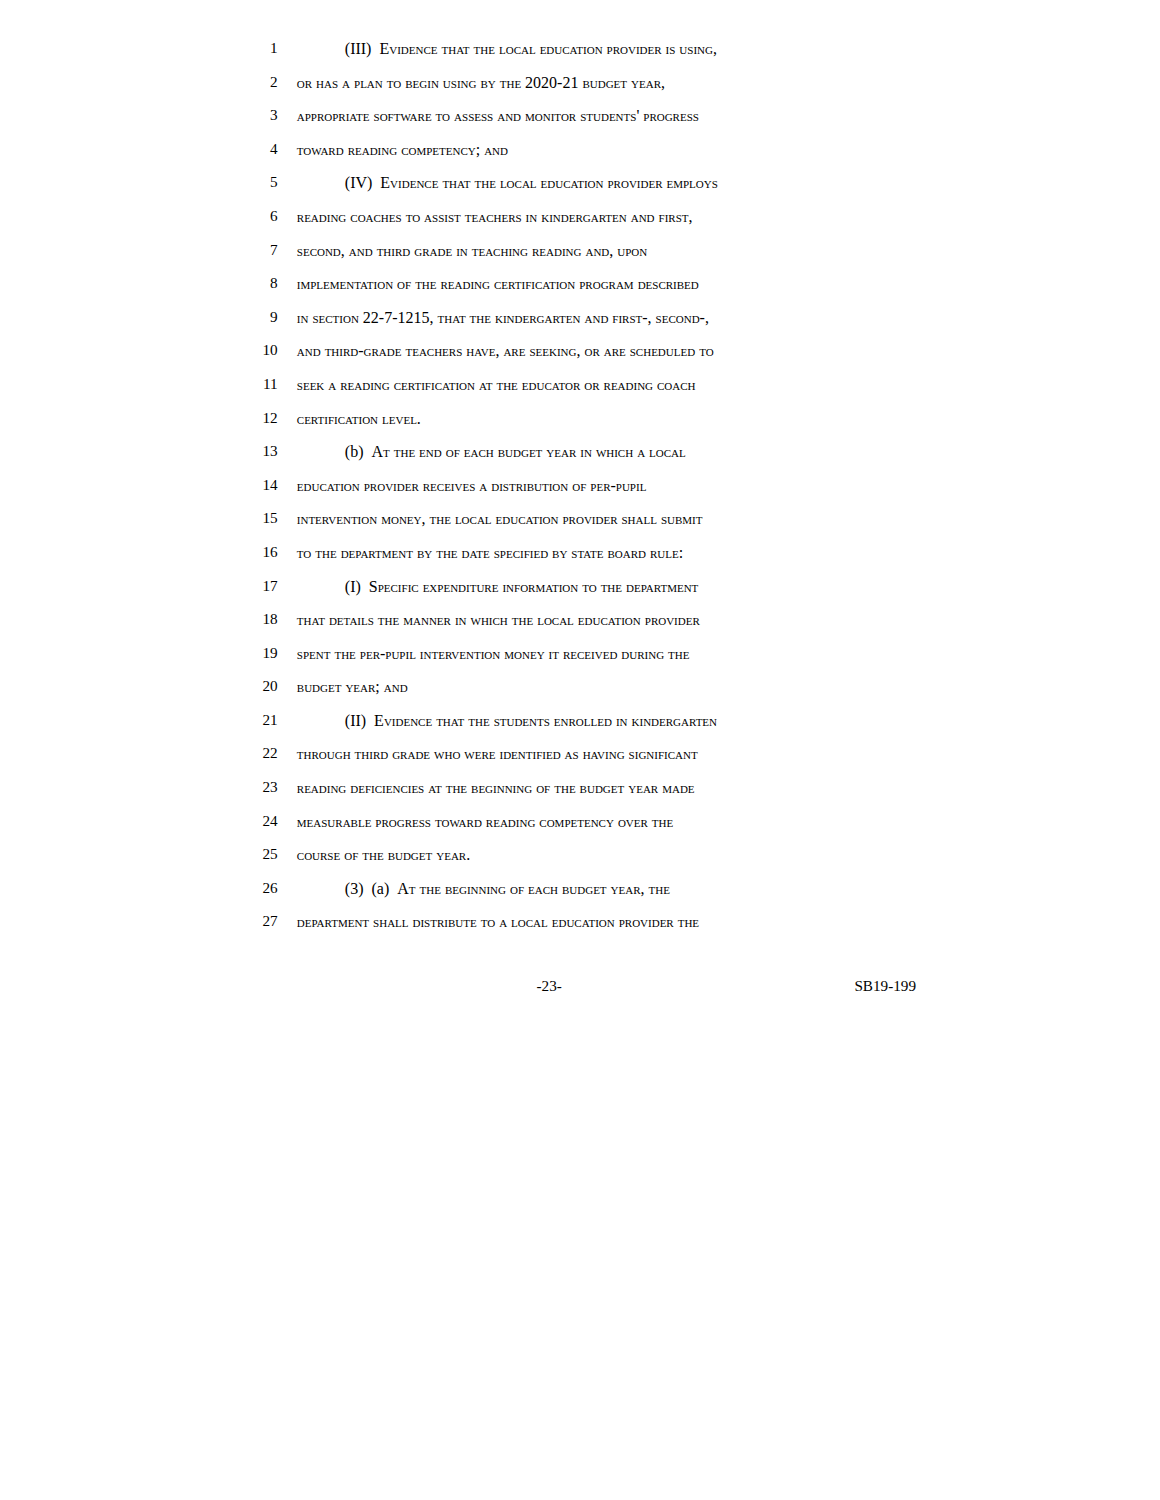(III) Evidence that the local education provider is using,
or has a plan to begin using by the 2020-21 budget year,
appropriate software to assess and monitor students' progress
toward reading competency; and
(IV) Evidence that the local education provider employs
reading coaches to assist teachers in kindergarten and first,
second, and third grade in teaching reading and, upon
implementation of the reading certification program described
in section 22-7-1215, that the kindergarten and first-, second-,
and third-grade teachers have, are seeking, or are scheduled to
seek a reading certification at the educator or reading coach
certification level.
(b) At the end of each budget year in which a local
education provider receives a distribution of per-pupil
intervention money, the local education provider shall submit
to the department by the date specified by state board rule:
(I) Specific expenditure information to the department
that details the manner in which the local education provider
spent the per-pupil intervention money it received during the
budget year; and
(II) Evidence that the students enrolled in kindergarten
through third grade who were identified as having significant
reading deficiencies at the beginning of the budget year made
measurable progress toward reading competency over the
course of the budget year.
(3) (a) At the beginning of each budget year, the
department shall distribute to a local education provider the
-23- SB19-199